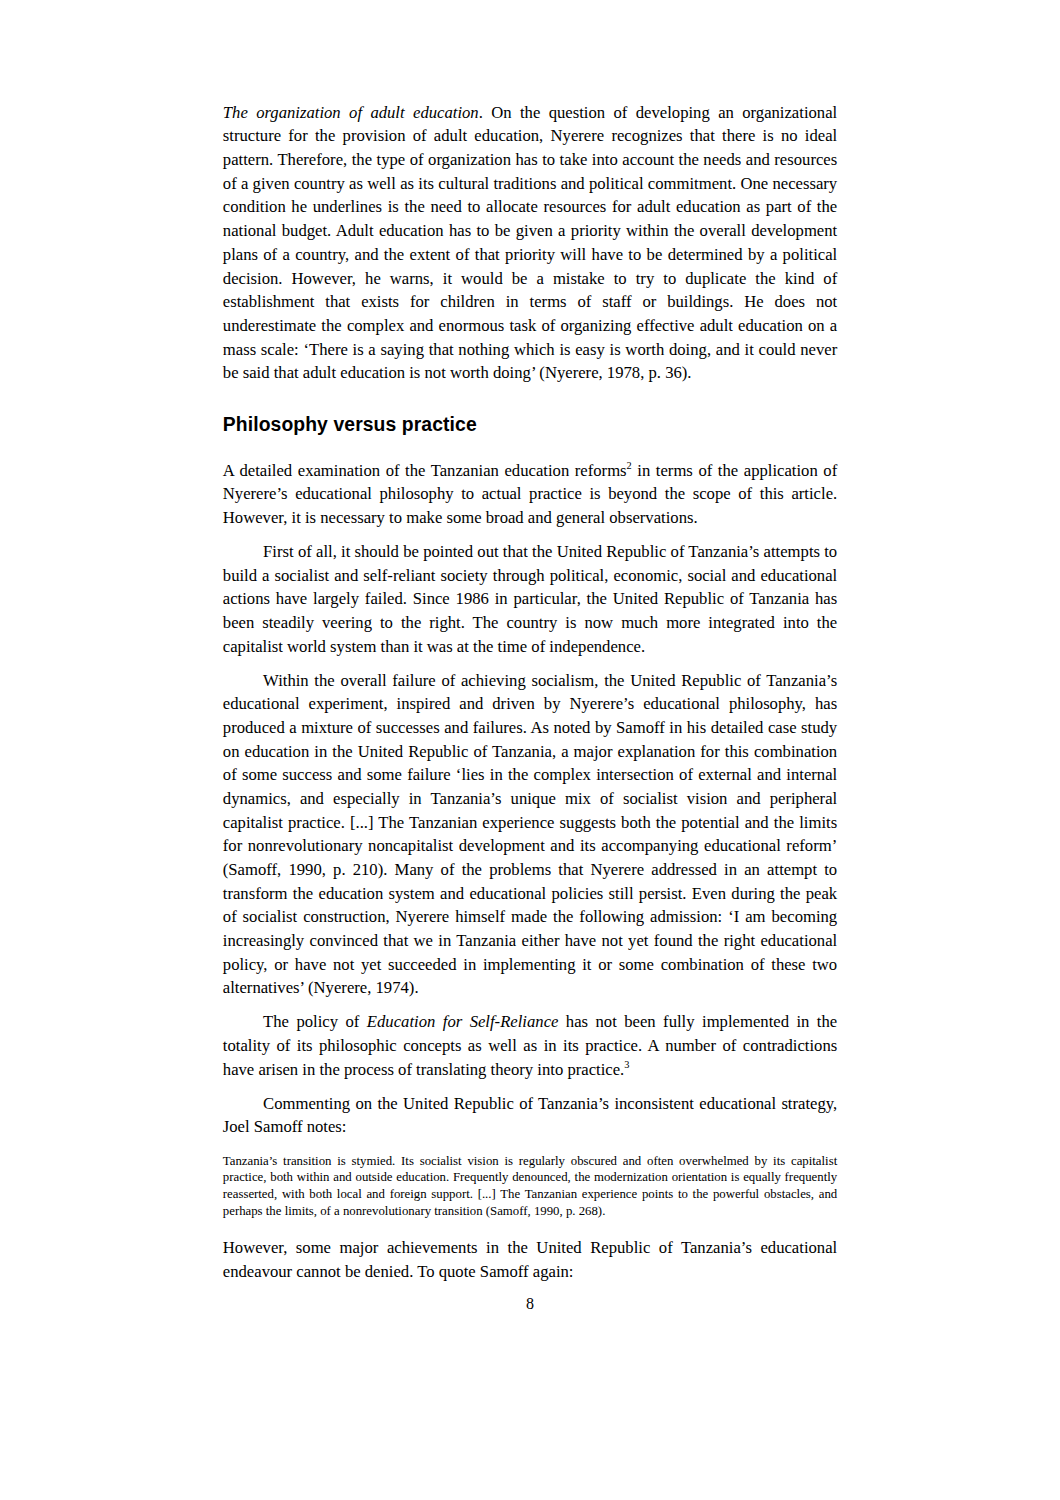The organization of adult education. On the question of developing an organizational structure for the provision of adult education, Nyerere recognizes that there is no ideal pattern. Therefore, the type of organization has to take into account the needs and resources of a given country as well as its cultural traditions and political commitment. One necessary condition he underlines is the need to allocate resources for adult education as part of the national budget. Adult education has to be given a priority within the overall development plans of a country, and the extent of that priority will have to be determined by a political decision. However, he warns, it would be a mistake to try to duplicate the kind of establishment that exists for children in terms of staff or buildings. He does not underestimate the complex and enormous task of organizing effective adult education on a mass scale: ‘There is a saying that nothing which is easy is worth doing, and it could never be said that adult education is not worth doing’ (Nyerere, 1978, p. 36).
Philosophy versus practice
A detailed examination of the Tanzanian education reforms2 in terms of the application of Nyerere’s educational philosophy to actual practice is beyond the scope of this article. However, it is necessary to make some broad and general observations.
First of all, it should be pointed out that the United Republic of Tanzania’s attempts to build a socialist and self-reliant society through political, economic, social and educational actions have largely failed. Since 1986 in particular, the United Republic of Tanzania has been steadily veering to the right. The country is now much more integrated into the capitalist world system than it was at the time of independence.
Within the overall failure of achieving socialism, the United Republic of Tanzania’s educational experiment, inspired and driven by Nyerere’s educational philosophy, has produced a mixture of successes and failures. As noted by Samoff in his detailed case study on education in the United Republic of Tanzania, a major explanation for this combination of some success and some failure ‘lies in the complex intersection of external and internal dynamics, and especially in Tanzania’s unique mix of socialist vision and peripheral capitalist practice. [...] The Tanzanian experience suggests both the potential and the limits for nonrevolutionary noncapitalist development and its accompanying educational reform’ (Samoff, 1990, p. 210). Many of the problems that Nyerere addressed in an attempt to transform the education system and educational policies still persist. Even during the peak of socialist construction, Nyerere himself made the following admission: ‘I am becoming increasingly convinced that we in Tanzania either have not yet found the right educational policy, or have not yet succeeded in implementing it or some combination of these two alternatives’ (Nyerere, 1974).
The policy of Education for Self-Reliance has not been fully implemented in the totality of its philosophic concepts as well as in its practice. A number of contradictions have arisen in the process of translating theory into practice.3
Commenting on the United Republic of Tanzania’s inconsistent educational strategy, Joel Samoff notes:
Tanzania’s transition is stymied. Its socialist vision is regularly obscured and often overwhelmed by its capitalist practice, both within and outside education. Frequently denounced, the modernization orientation is equally frequently reasserted, with both local and foreign support. [...] The Tanzanian experience points to the powerful obstacles, and perhaps the limits, of a nonrevolutionary transition (Samoff, 1990, p. 268).
However, some major achievements in the United Republic of Tanzania’s educational endeavour cannot be denied. To quote Samoff again:
8